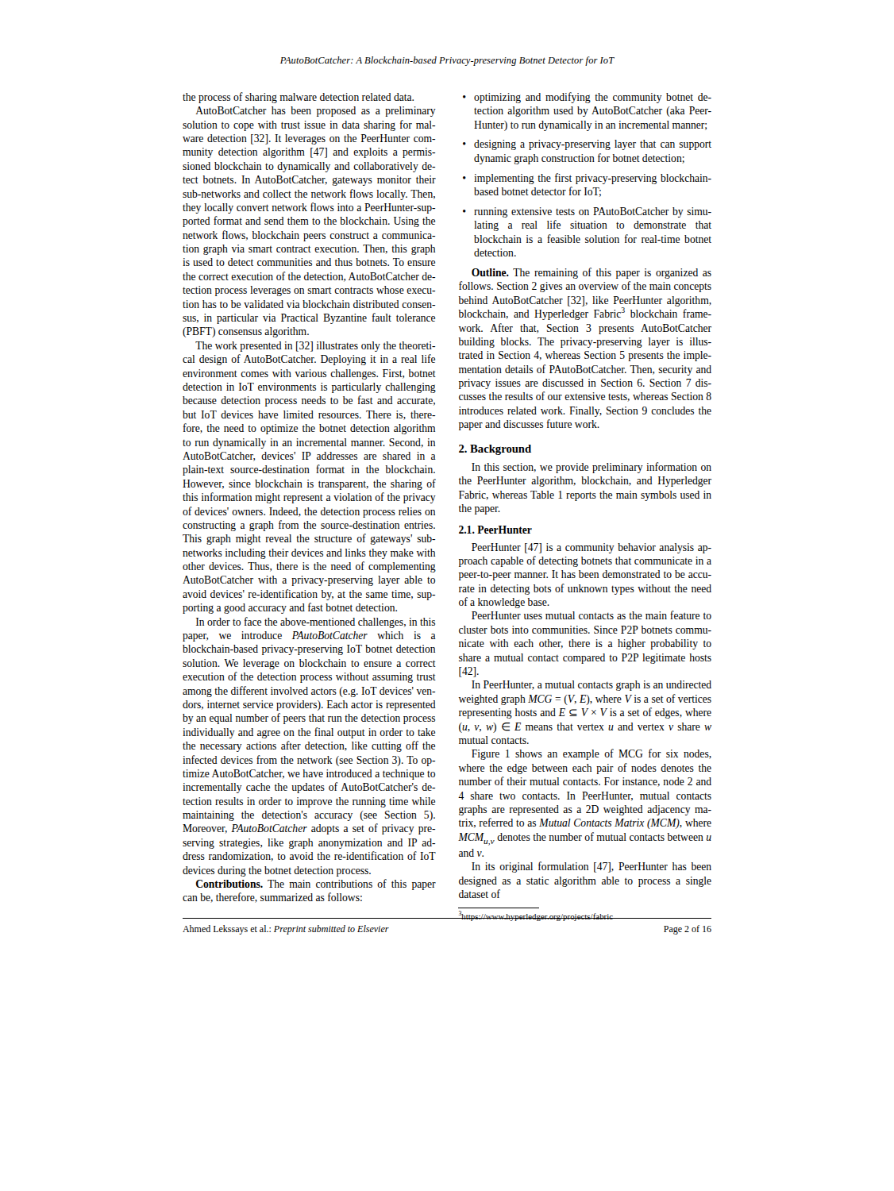PAutoBotCatcher: A Blockchain-based Privacy-preserving Botnet Detector for IoT
the process of sharing malware detection related data.
AutoBotCatcher has been proposed as a preliminary solution to cope with trust issue in data sharing for malware detection [32]. It leverages on the PeerHunter community detection algorithm [47] and exploits a permissioned blockchain to dynamically and collaboratively detect botnets. In AutoBotCatcher, gateways monitor their sub-networks and collect the network flows locally. Then, they locally convert network flows into a PeerHunter-supported format and send them to the blockchain. Using the network flows, blockchain peers construct a communication graph via smart contract execution. Then, this graph is used to detect communities and thus botnets. To ensure the correct execution of the detection, AutoBotCatcher detection process leverages on smart contracts whose execution has to be validated via blockchain distributed consensus, in particular via Practical Byzantine fault tolerance (PBFT) consensus algorithm.
The work presented in [32] illustrates only the theoretical design of AutoBotCatcher. Deploying it in a real life environment comes with various challenges. First, botnet detection in IoT environments is particularly challenging because detection process needs to be fast and accurate, but IoT devices have limited resources. There is, therefore, the need to optimize the botnet detection algorithm to run dynamically in an incremental manner. Second, in AutoBotCatcher, devices' IP addresses are shared in a plain-text source-destination format in the blockchain. However, since blockchain is transparent, the sharing of this information might represent a violation of the privacy of devices' owners. Indeed, the detection process relies on constructing a graph from the source-destination entries. This graph might reveal the structure of gateways' sub-networks including their devices and links they make with other devices. Thus, there is the need of complementing AutoBotCatcher with a privacy-preserving layer able to avoid devices' re-identification by, at the same time, supporting a good accuracy and fast botnet detection.
In order to face the above-mentioned challenges, in this paper, we introduce PAutoBotCatcher which is a blockchain-based privacy-preserving IoT botnet detection solution. We leverage on blockchain to ensure a correct execution of the detection process without assuming trust among the different involved actors (e.g. IoT devices' vendors, internet service providers). Each actor is represented by an equal number of peers that run the detection process individually and agree on the final output in order to take the necessary actions after detection, like cutting off the infected devices from the network (see Section 3). To optimize AutoBotCatcher, we have introduced a technique to incrementally cache the updates of AutoBotCatcher's detection results in order to improve the running time while maintaining the detection's accuracy (see Section 5). Moreover, PAutoBotCatcher adopts a set of privacy preserving strategies, like graph anonymization and IP address randomization, to avoid the re-identification of IoT devices during the botnet detection process.
Contributions. The main contributions of this paper can be, therefore, summarized as follows:
optimizing and modifying the community botnet detection algorithm used by AutoBotCatcher (aka Peer-Hunter) to run dynamically in an incremental manner;
designing a privacy-preserving layer that can support dynamic graph construction for botnet detection;
implementing the first privacy-preserving blockchain-based botnet detector for IoT;
running extensive tests on PAutoBotCatcher by simulating a real life situation to demonstrate that blockchain is a feasible solution for real-time botnet detection.
Outline. The remaining of this paper is organized as follows. Section 2 gives an overview of the main concepts behind AutoBotCatcher [32], like PeerHunter algorithm, blockchain, and Hyperledger Fabric3 blockchain framework. After that, Section 3 presents AutoBotCatcher building blocks. The privacy-preserving layer is illustrated in Section 4, whereas Section 5 presents the implementation details of PAutoBotCatcher. Then, security and privacy issues are discussed in Section 6. Section 7 discusses the results of our extensive tests, whereas Section 8 introduces related work. Finally, Section 9 concludes the paper and discusses future work.
2. Background
In this section, we provide preliminary information on the PeerHunter algorithm, blockchain, and Hyperledger Fabric, whereas Table 1 reports the main symbols used in the paper.
2.1. PeerHunter
PeerHunter [47] is a community behavior analysis approach capable of detecting botnets that communicate in a peer-to-peer manner. It has been demonstrated to be accurate in detecting bots of unknown types without the need of a knowledge base.
PeerHunter uses mutual contacts as the main feature to cluster bots into communities. Since P2P botnets communicate with each other, there is a higher probability to share a mutual contact compared to P2P legitimate hosts [42].
In PeerHunter, a mutual contacts graph is an undirected weighted graph MCG = (V, E), where V is a set of vertices representing hosts and E ⊆ V × V is a set of edges, where (u, v, w) ∈ E means that vertex u and vertex v share w mutual contacts.
Figure 1 shows an example of MCG for six nodes, where the edge between each pair of nodes denotes the number of their mutual contacts. For instance, node 2 and 4 share two contacts. In PeerHunter, mutual contacts graphs are represented as a 2D weighted adjacency matrix, referred to as Mutual Contacts Matrix (MCM), where MCMu,v denotes the number of mutual contacts between u and v.
In its original formulation [47], PeerHunter has been designed as a static algorithm able to process a single dataset of
3https://www.hyperledger.org/projects/fabric
Ahmed Lekssays et al.: Preprint submitted to Elsevier
Page 2 of 16